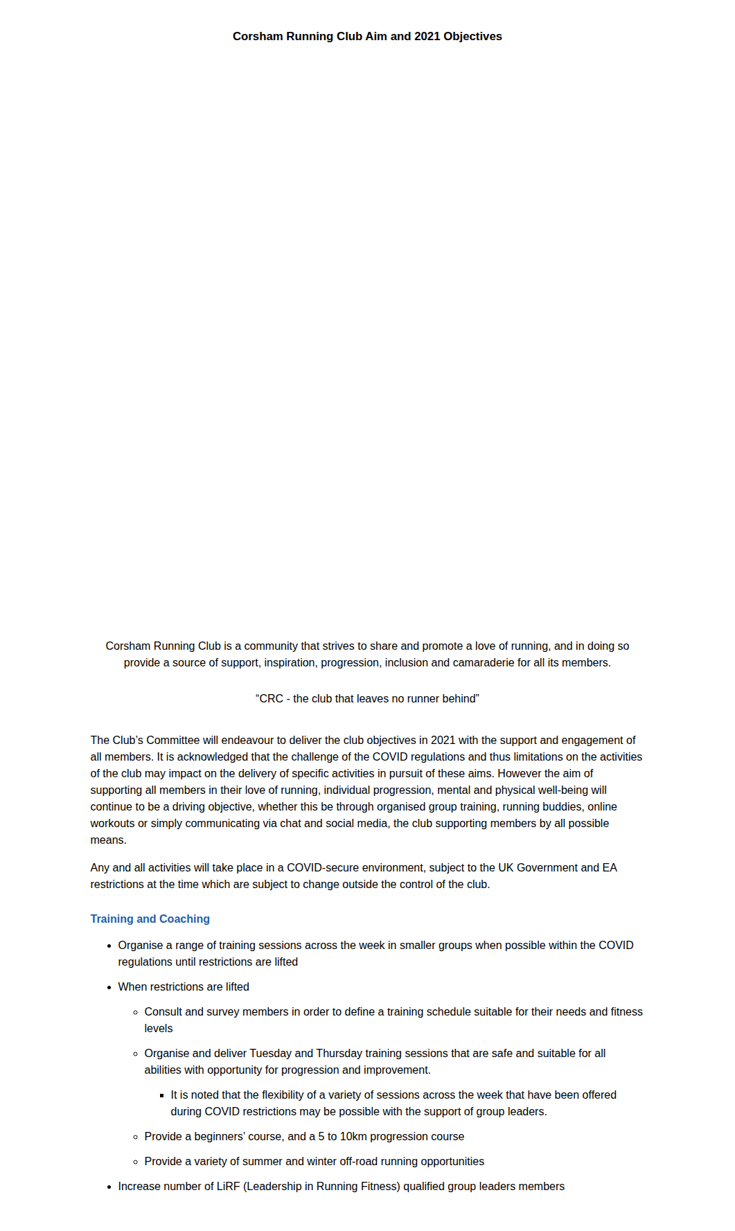Corsham Running Club Aim and 2021 Objectives
Corsham Running Club is a community that strives to share and promote a love of running, and in doing so provide a source of support, inspiration, progression, inclusion and camaraderie for all its members.
“CRC - the club that leaves no runner behind”
The Club’s Committee will endeavour to deliver the club objectives in 2021 with the support and engagement of all members. It is acknowledged that the challenge of the COVID regulations and thus limitations on the activities of the club may impact on the delivery of specific activities in pursuit of these aims. However the aim of supporting all members in their love of running, individual progression, mental and physical well-being will continue to be a driving objective, whether this be through organised group training, running buddies, online workouts or simply communicating via chat and social media, the club supporting members by all possible means.
Any and all activities will take place in a COVID-secure environment, subject to the UK Government and EA restrictions at the time which are subject to change outside the control of the club.
Training and Coaching
Organise a range of training sessions across the week in smaller groups when possible within the COVID regulations until restrictions are lifted
When restrictions are lifted
Consult and survey members in order to define a training schedule suitable for their needs and fitness levels
Organise and deliver Tuesday and Thursday training sessions that are safe and suitable for all abilities with opportunity for progression and improvement.
It is noted that the flexibility of a variety of sessions across the week that have been offered during COVID restrictions may be possible with the support of group leaders.
Provide a beginners’ course, and a 5 to 10km progression course
Provide a variety of summer and winter off-road running opportunities
Increase number of LiRF (Leadership in Running Fitness) qualified group leaders members